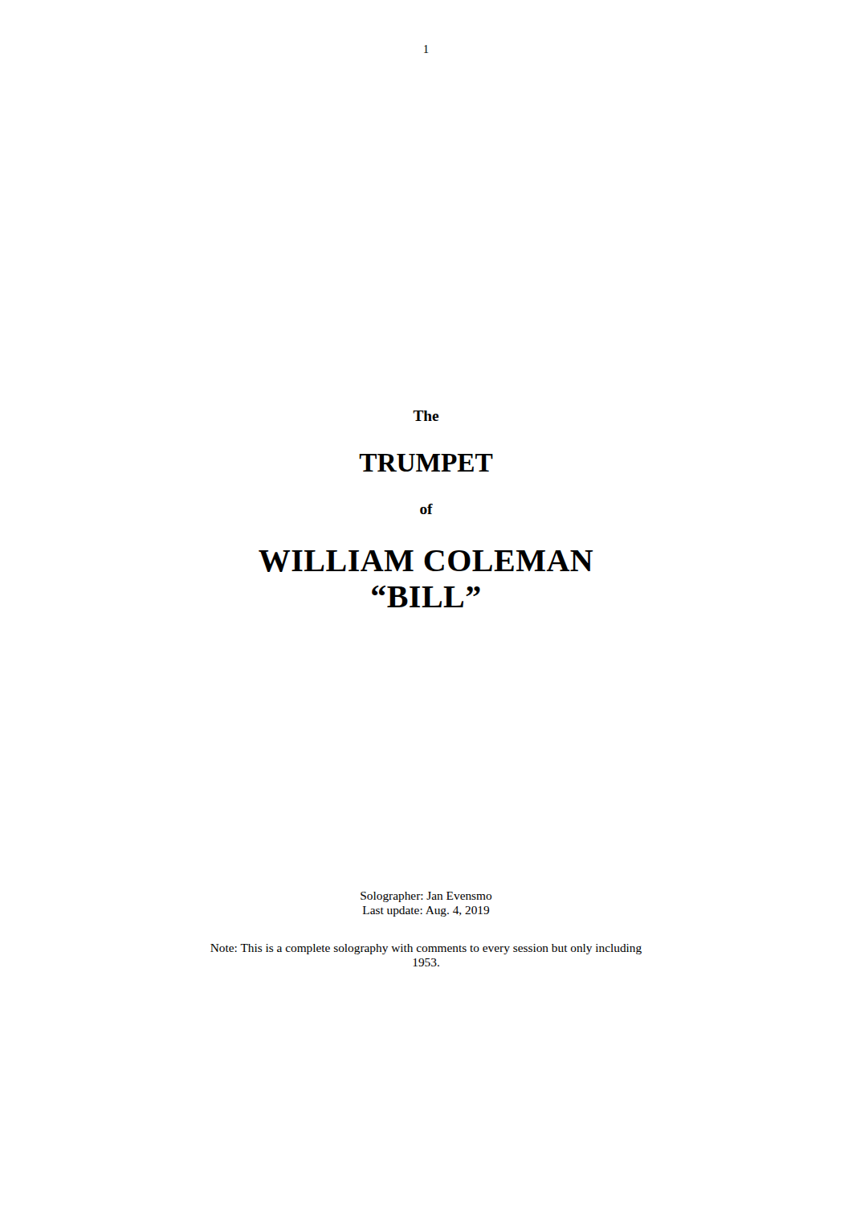1
The
TRUMPET
of
WILLIAM COLEMAN“BILL”
Solographer: Jan Evensmo
Last update: Aug. 4, 2019
Note: This is a complete solography with comments to every session but only including 1953.